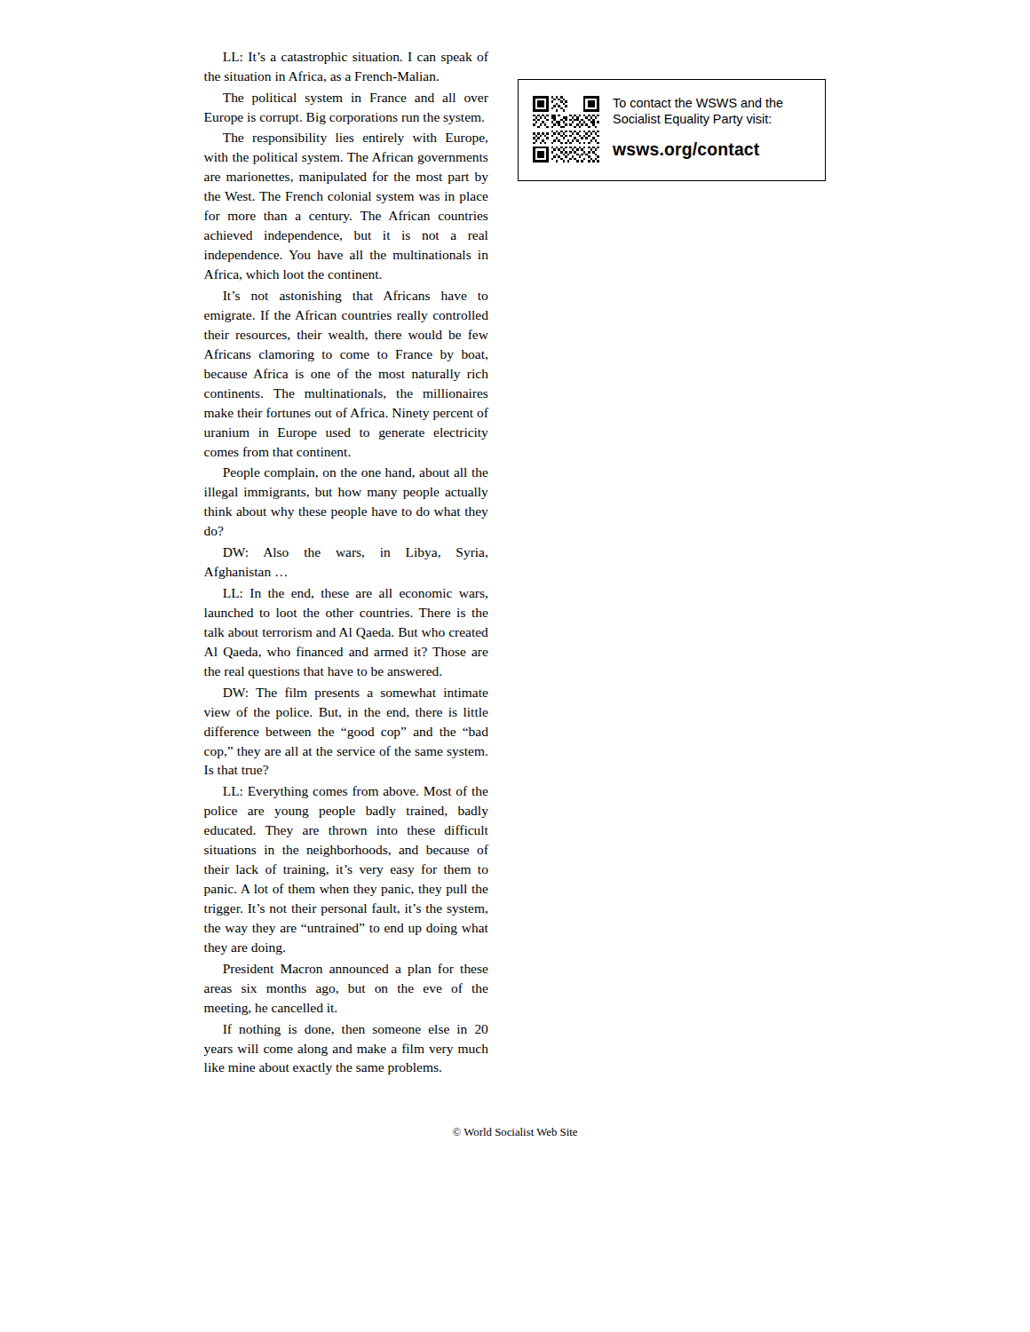LL: It’s a catastrophic situation. I can speak of the situation in Africa, as a French-Malian.
The political system in France and all over Europe is corrupt. Big corporations run the system.
The responsibility lies entirely with Europe, with the political system. The African governments are marionettes, manipulated for the most part by the West. The French colonial system was in place for more than a century. The African countries achieved independence, but it is not a real independence. You have all the multinationals in Africa, which loot the continent.
It’s not astonishing that Africans have to emigrate. If the African countries really controlled their resources, their wealth, there would be few Africans clamoring to come to France by boat, because Africa is one of the most naturally rich continents. The multinationals, the millionaires make their fortunes out of Africa. Ninety percent of uranium in Europe used to generate electricity comes from that continent.
People complain, on the one hand, about all the illegal immigrants, but how many people actually think about why these people have to do what they do?
DW: Also the wars, in Libya, Syria, Afghanistan …
LL: In the end, these are all economic wars, launched to loot the other countries. There is the talk about terrorism and Al Qaeda. But who created Al Qaeda, who financed and armed it? Those are the real questions that have to be answered.
DW: The film presents a somewhat intimate view of the police. But, in the end, there is little difference between the “good cop” and the “bad cop,” they are all at the service of the same system. Is that true?
LL: Everything comes from above. Most of the police are young people badly trained, badly educated. They are thrown into these difficult situations in the neighborhoods, and because of their lack of training, it’s very easy for them to panic. A lot of them when they panic, they pull the trigger. It’s not their personal fault, it’s the system, the way they are “untrained” to end up doing what they are doing.
President Macron announced a plan for these areas six months ago, but on the eve of the meeting, he cancelled it.
If nothing is done, then someone else in 20 years will come along and make a film very much like mine about exactly the same problems.
To contact the WSWS and the Socialist Equality Party visit:
wsws.org/contact
© World Socialist Web Site